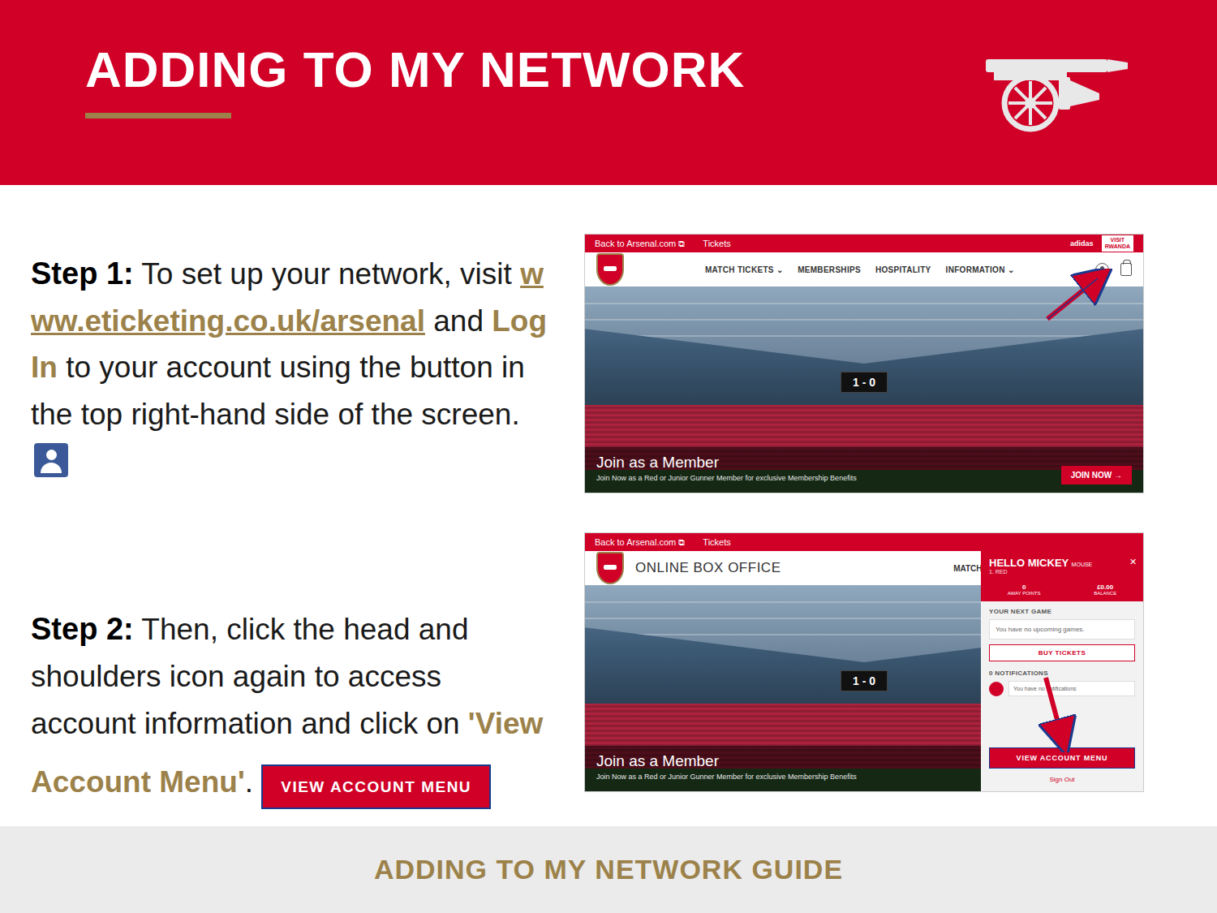Adding To My Network
Step 1: To set up your network, visit www.eticketing.co.uk/arsenal and Log In to your account using the button in the top right-hand side of the screen.
Step 2: Then, click the head and shoulders icon again to access account information and click on 'View Account Menu'.
View Account Menu
Back to Arsenal.com ⧉ Tickets
adidas VISIT
RWANDA
MATCH TICKETS ⌄ MEMBERSHIPS HOSPITALITY INFORMATION ⌄
1 - 0
Join as a Member
Join Now as a Red or Junior Gunner Member for exclusive Membership Benefits
JOIN NOW →
Back to Arsenal.com ⧉ Tickets
ONLINE BOX OFFICE
MATCH TICKETS ⌄ MEMBERSHIPS HOS
1 - 0
Join as a Member
Join Now as a Red or Junior Gunner Member for exclusive Membership Benefits
HELLO MICKEY MOUSE
1. RED
✕
0
AWAY POINTS
£0.00
BALANCE
YOUR NEXT GAME
You have no upcoming games.
BUY TICKETS
0 NOTIFICATIONS
You have no notifications
VIEW ACCOUNT MENU
Sign Out
Adding To My Network Guide